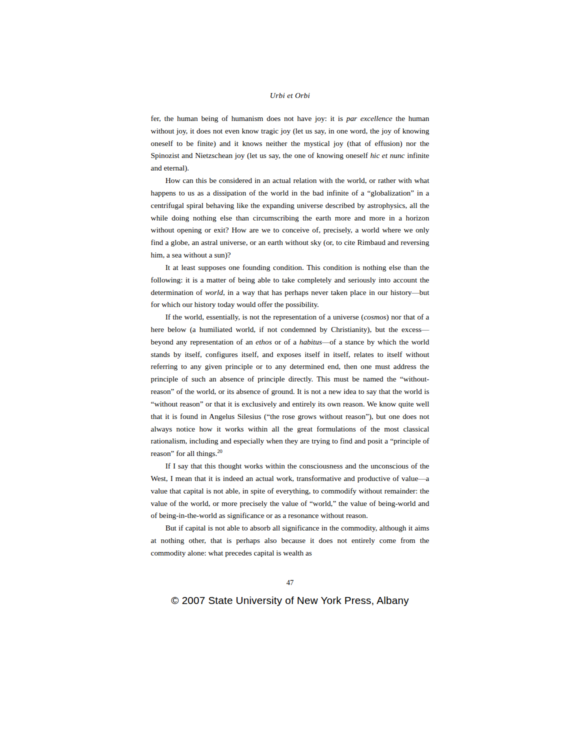Urbi et Orbi
fer, the human being of humanism does not have joy: it is par excellence the human without joy, it does not even know tragic joy (let us say, in one word, the joy of knowing oneself to be finite) and it knows neither the mystical joy (that of effusion) nor the Spinozist and Nietzschean joy (let us say, the one of knowing oneself hic et nunc infinite and eternal).
How can this be considered in an actual relation with the world, or rather with what happens to us as a dissipation of the world in the bad infinite of a “globalization” in a centrifugal spiral behaving like the expanding universe described by astrophysics, all the while doing nothing else than circumscribing the earth more and more in a horizon without opening or exit? How are we to conceive of, precisely, a world where we only find a globe, an astral universe, or an earth without sky (or, to cite Rimbaud and reversing him, a sea without a sun)?
It at least supposes one founding condition. This condition is nothing else than the following: it is a matter of being able to take completely and seriously into account the determination of world, in a way that has perhaps never taken place in our history—but for which our history today would offer the possibility.
If the world, essentially, is not the representation of a universe (cosmos) nor that of a here below (a humiliated world, if not condemned by Christianity), but the excess—beyond any representation of an ethos or of a habitus—of a stance by which the world stands by itself, configures itself, and exposes itself in itself, relates to itself without referring to any given principle or to any determined end, then one must address the principle of such an absence of principle directly. This must be named the “without-reason” of the world, or its absence of ground. It is not a new idea to say that the world is “without reason” or that it is exclusively and entirely its own reason. We know quite well that it is found in Angelus Silesius (“the rose grows without reason”), but one does not always notice how it works within all the great formulations of the most classical rationalism, including and especially when they are trying to find and posit a “principle of reason” for all things.20
If I say that this thought works within the consciousness and the unconscious of the West, I mean that it is indeed an actual work, transformative and productive of value—a value that capital is not able, in spite of everything, to commodify without remainder: the value of the world, or more precisely the value of “world,” the value of being-world and of being-in-the-world as significance or as a resonance without reason.
But if capital is not able to absorb all significance in the commodity, although it aims at nothing other, that is perhaps also because it does not entirely come from the commodity alone: what precedes capital is wealth as
47
© 2007 State University of New York Press, Albany